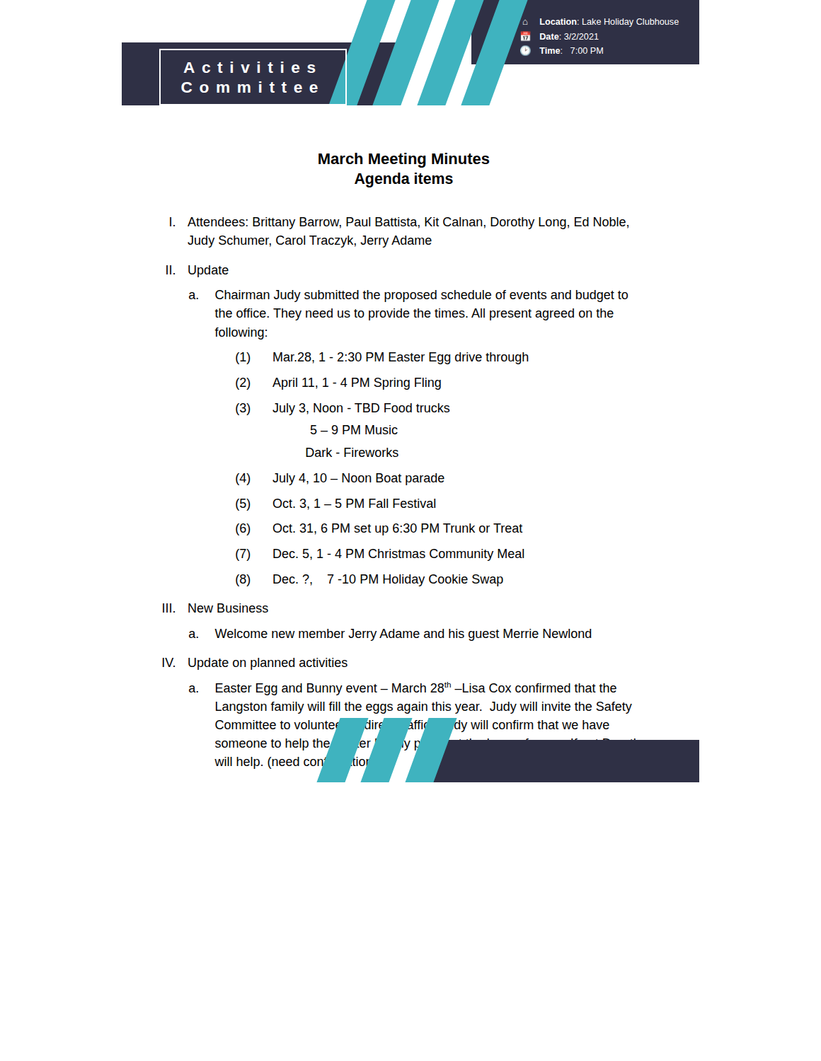Activities Committee
⌂Location: Lake Holiday Clubhouse
📅Date: 3/2/2021
🕑Time: 7:00 PM
March Meeting Minutes Agenda items
Attendees: Brittany Barrow, Paul Battista, Kit Calnan, Dorothy Long, Ed Noble, Judy Schumer, Carol Traczyk, Jerry Adame
Update
Chairman Judy submitted the proposed schedule of events and budget to the office. They need us to provide the times. All present agreed on the following:
Mar.28, 1 - 2:30 PM Easter Egg drive through
April 11, 1 - 4 PM Spring Fling
July 3, Noon - TBD Food trucks 5 – 9 PM Music Dark - Fireworks
July 4, 10 – Noon Boat parade
Oct. 3, 1 – 5 PM Fall Festival
Oct. 31, 6 PM set up 6:30 PM Trunk or Treat
Dec. 5, 1 - 4 PM Christmas Community Meal
Dec. ?, 7 -10 PM Holiday Cookie Swap
New Business
Welcome new member Jerry Adame and his guest Merrie Newlond
Update on planned activities
Easter Egg and Bunny event – March 28th –Lisa Cox confirmed that the Langston family will fill the eggs again this year. Judy will invite the Safety Committee to volunteer to direct traffic. Judy will confirm that we have someone to help the Easter Bunny pass out the bags of eggs. If not Dorothy will help. (need confirmation)